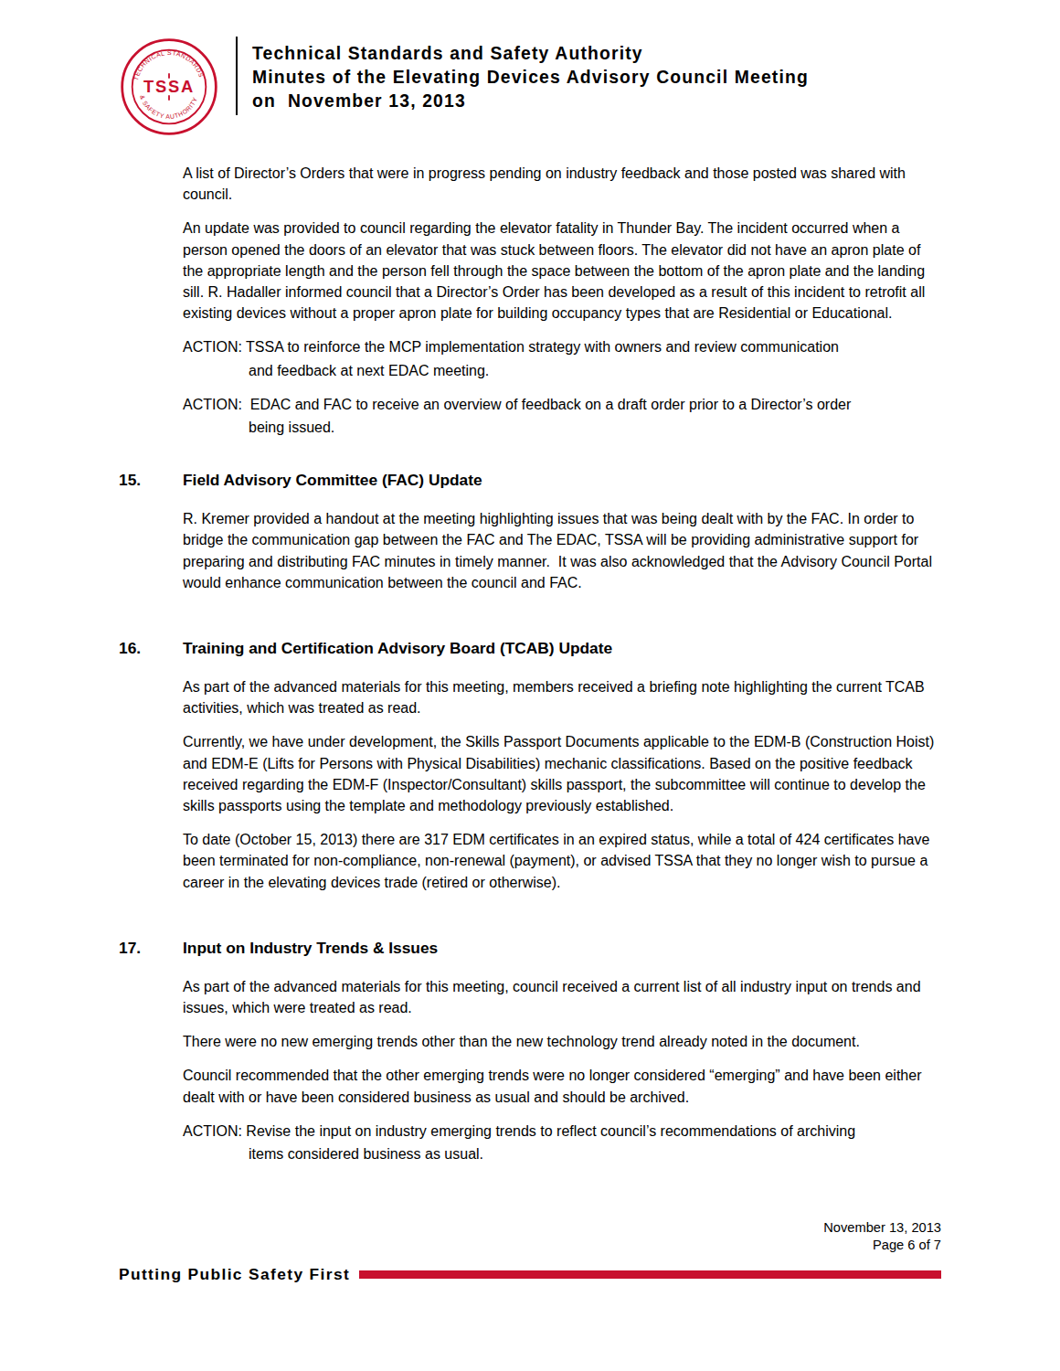TSSA TECHNICAL STANDARDS & SAFETY AUTHORITY
Technical Standards and Safety Authority Minutes of the Elevating Devices Advisory Council Meeting on November 13, 2013
A list of Director’s Orders that were in progress pending on industry feedback and those posted was shared with council.
An update was provided to council regarding the elevator fatality in Thunder Bay. The incident occurred when a person opened the doors of an elevator that was stuck between floors. The elevator did not have an apron plate of the appropriate length and the person fell through the space between the bottom of the apron plate and the landing sill. R. Hadaller informed council that a Director’s Order has been developed as a result of this incident to retrofit all existing devices without a proper apron plate for building occupancy types that are Residential or Educational.
ACTION: TSSA to reinforce the MCP implementation strategy with owners and review communication
and feedback at next EDAC meeting.
ACTION: EDAC and FAC to receive an overview of feedback on a draft order prior to a Director’s order
being issued.
15.
Field Advisory Committee (FAC) Update
R. Kremer provided a handout at the meeting highlighting issues that was being dealt with by the FAC. In order to bridge the communication gap between the FAC and The EDAC, TSSA will be providing administrative support for preparing and distributing FAC minutes in timely manner. It was also acknowledged that the Advisory Council Portal would enhance communication between the council and FAC.
16.
Training and Certification Advisory Board (TCAB) Update
As part of the advanced materials for this meeting, members received a briefing note highlighting the current TCAB activities, which was treated as read.
Currently, we have under development, the Skills Passport Documents applicable to the EDM-B (Construction Hoist) and EDM-E (Lifts for Persons with Physical Disabilities) mechanic classifications. Based on the positive feedback received regarding the EDM-F (Inspector/Consultant) skills passport, the subcommittee will continue to develop the skills passports using the template and methodology previously established.
To date (October 15, 2013) there are 317 EDM certificates in an expired status, while a total of 424 certificates have been terminated for non-compliance, non-renewal (payment), or advised TSSA that they no longer wish to pursue a career in the elevating devices trade (retired or otherwise).
17.
Input on Industry Trends & Issues
As part of the advanced materials for this meeting, council received a current list of all industry input on trends and issues, which were treated as read.
There were no new emerging trends other than the new technology trend already noted in the document.
Council recommended that the other emerging trends were no longer considered “emerging” and have been either dealt with or have been considered business as usual and should be archived.
ACTION: Revise the input on industry emerging trends to reflect council’s recommendations of archiving
items considered business as usual.
November 13, 2013
Page 6 of 7
Putting Public Safety First